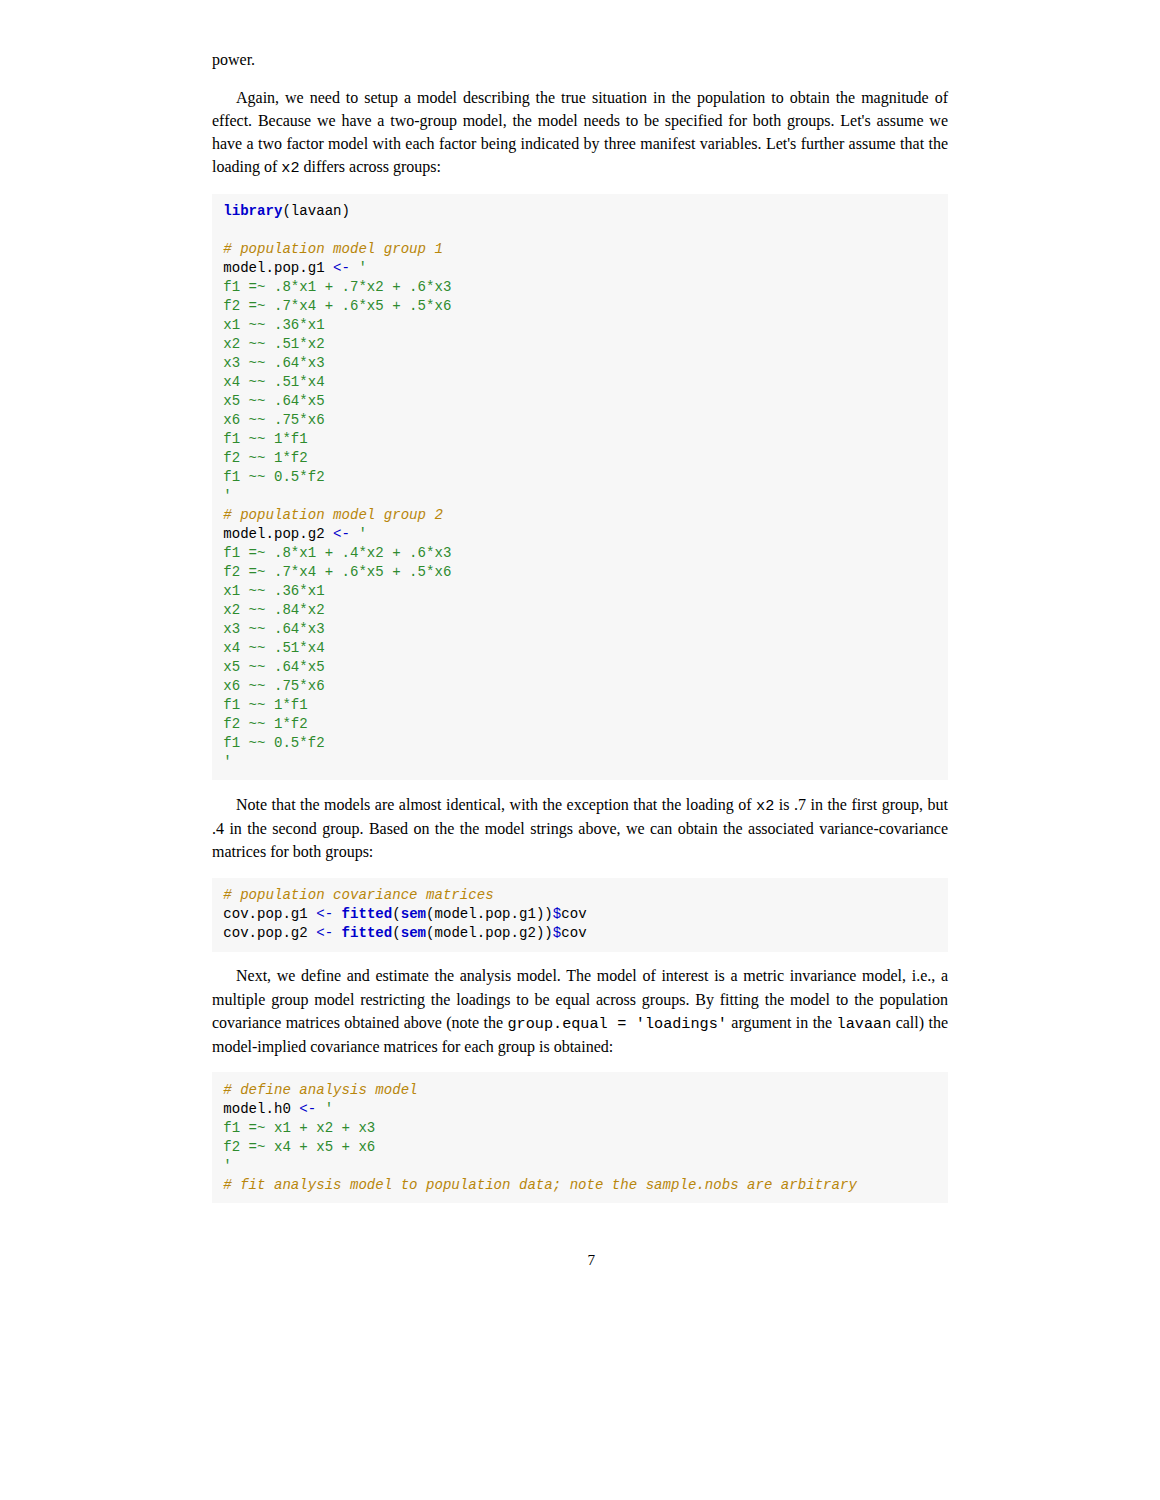power.
Again, we need to setup a model describing the true situation in the population to obtain the magnitude of effect. Because we have a two-group model, the model needs to be specified for both groups. Let's assume we have a two factor model with each factor being indicated by three manifest variables. Let's further assume that the loading of x2 differs across groups:
library(lavaan)

# population model group 1
model.pop.g1 <- '
f1 =~ .8*x1 + .7*x2 + .6*x3
f2 =~ .7*x4 + .6*x5 + .5*x6
x1 ~~ .36*x1
x2 ~~ .51*x2
x3 ~~ .64*x3
x4 ~~ .51*x4
x5 ~~ .64*x5
x6 ~~ .75*x6
f1 ~~ 1*f1
f2 ~~ 1*f2
f1 ~~ 0.5*f2
'
# population model group 2
model.pop.g2 <- '
f1 =~ .8*x1 + .4*x2 + .6*x3
f2 =~ .7*x4 + .6*x5 + .5*x6
x1 ~~ .36*x1
x2 ~~ .84*x2
x3 ~~ .64*x3
x4 ~~ .51*x4
x5 ~~ .64*x5
x6 ~~ .75*x6
f1 ~~ 1*f1
f2 ~~ 1*f2
f1 ~~ 0.5*f2
'
Note that the models are almost identical, with the exception that the loading of x2 is .7 in the first group, but .4 in the second group. Based on the the model strings above, we can obtain the associated variance-covariance matrices for both groups:
# population covariance matrices
cov.pop.g1 <- fitted(sem(model.pop.g1))$cov
cov.pop.g2 <- fitted(sem(model.pop.g2))$cov
Next, we define and estimate the analysis model. The model of interest is a metric invariance model, i.e., a multiple group model restricting the loadings to be equal across groups. By fitting the model to the population covariance matrices obtained above (note the group.equal = 'loadings' argument in the lavaan call) the model-implied covariance matrices for each group is obtained:
# define analysis model
model.h0 <- '
f1 =~ x1 + x2 + x3
f2 =~ x4 + x5 + x6
'
# fit analysis model to population data; note the sample.nobs are arbitrary
7